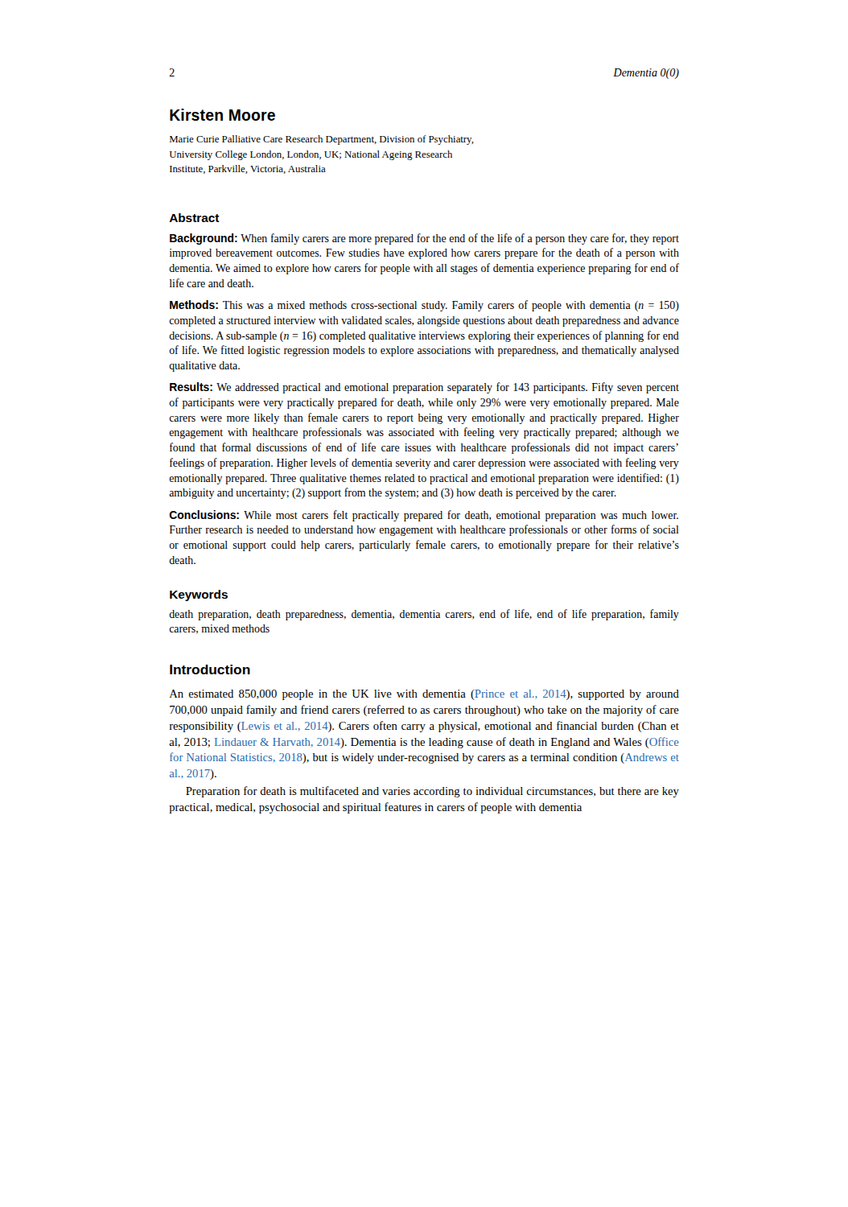2 Dementia 0(0)
Kirsten Moore
Marie Curie Palliative Care Research Department, Division of Psychiatry,
University College London, London, UK; National Ageing Research
Institute, Parkville, Victoria, Australia
Abstract
Background: When family carers are more prepared for the end of the life of a person they care for, they report improved bereavement outcomes. Few studies have explored how carers prepare for the death of a person with dementia. We aimed to explore how carers for people with all stages of dementia experience preparing for end of life care and death.
Methods: This was a mixed methods cross-sectional study. Family carers of people with dementia (n = 150) completed a structured interview with validated scales, alongside questions about death preparedness and advance decisions. A sub-sample (n = 16) completed qualitative interviews exploring their experiences of planning for end of life. We fitted logistic regression models to explore associations with preparedness, and thematically analysed qualitative data.
Results: We addressed practical and emotional preparation separately for 143 participants. Fifty seven percent of participants were very practically prepared for death, while only 29% were very emotionally prepared. Male carers were more likely than female carers to report being very emotionally and practically prepared. Higher engagement with healthcare professionals was associated with feeling very practically prepared; although we found that formal discussions of end of life care issues with healthcare professionals did not impact carers’ feelings of preparation. Higher levels of dementia severity and carer depression were associated with feeling very emotionally prepared. Three qualitative themes related to practical and emotional preparation were identified: (1) ambiguity and uncertainty; (2) support from the system; and (3) how death is perceived by the carer.
Conclusions: While most carers felt practically prepared for death, emotional preparation was much lower. Further research is needed to understand how engagement with healthcare professionals or other forms of social or emotional support could help carers, particularly female carers, to emotionally prepare for their relative’s death.
Keywords
death preparation, death preparedness, dementia, dementia carers, end of life, end of life preparation, family carers, mixed methods
Introduction
An estimated 850,000 people in the UK live with dementia (Prince et al., 2014), supported by around 700,000 unpaid family and friend carers (referred to as carers throughout) who take on the majority of care responsibility (Lewis et al., 2014). Carers often carry a physical, emotional and financial burden (Chan et al, 2013; Lindauer & Harvath, 2014). Dementia is the leading cause of death in England and Wales (Office for National Statistics, 2018), but is widely under-recognised by carers as a terminal condition (Andrews et al., 2017).
Preparation for death is multifaceted and varies according to individual circumstances, but there are key practical, medical, psychosocial and spiritual features in carers of people with dementia